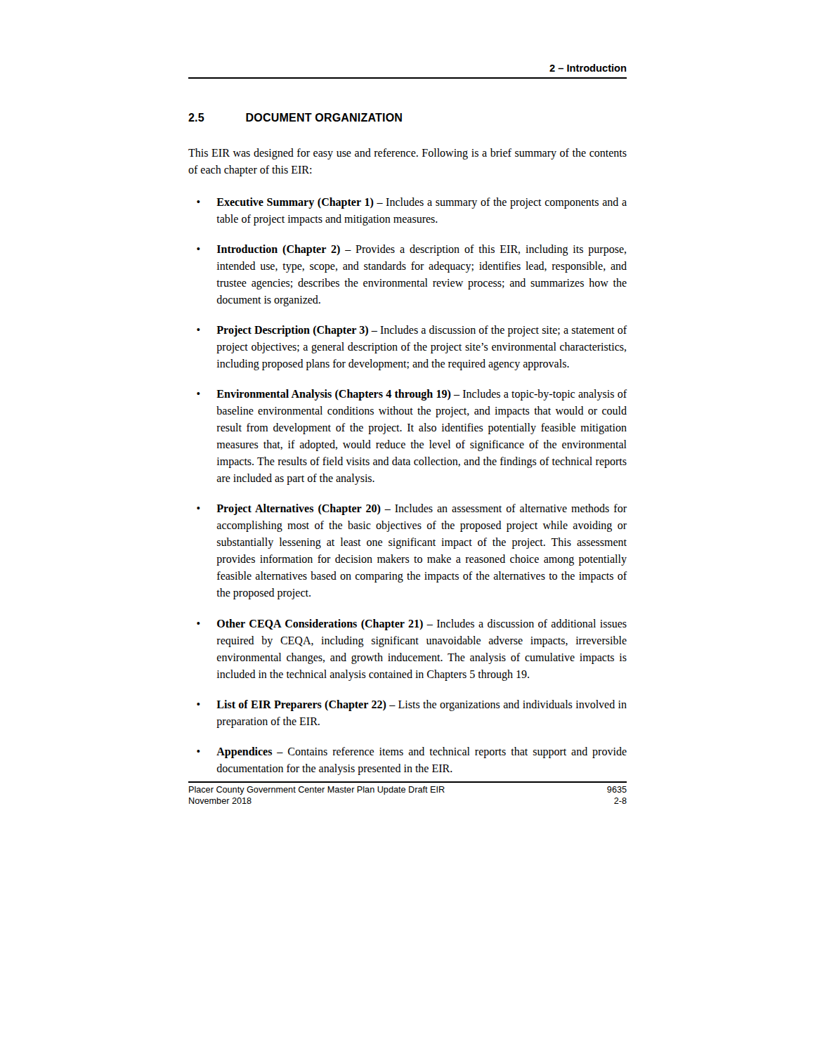2 – Introduction
2.5 DOCUMENT ORGANIZATION
This EIR was designed for easy use and reference. Following is a brief summary of the contents of each chapter of this EIR:
Executive Summary (Chapter 1) – Includes a summary of the project components and a table of project impacts and mitigation measures.
Introduction (Chapter 2) – Provides a description of this EIR, including its purpose, intended use, type, scope, and standards for adequacy; identifies lead, responsible, and trustee agencies; describes the environmental review process; and summarizes how the document is organized.
Project Description (Chapter 3) – Includes a discussion of the project site; a statement of project objectives; a general description of the project site’s environmental characteristics, including proposed plans for development; and the required agency approvals.
Environmental Analysis (Chapters 4 through 19) – Includes a topic-by-topic analysis of baseline environmental conditions without the project, and impacts that would or could result from development of the project. It also identifies potentially feasible mitigation measures that, if adopted, would reduce the level of significance of the environmental impacts. The results of field visits and data collection, and the findings of technical reports are included as part of the analysis.
Project Alternatives (Chapter 20) – Includes an assessment of alternative methods for accomplishing most of the basic objectives of the proposed project while avoiding or substantially lessening at least one significant impact of the project. This assessment provides information for decision makers to make a reasoned choice among potentially feasible alternatives based on comparing the impacts of the alternatives to the impacts of the proposed project.
Other CEQA Considerations (Chapter 21) – Includes a discussion of additional issues required by CEQA, including significant unavoidable adverse impacts, irreversible environmental changes, and growth inducement. The analysis of cumulative impacts is included in the technical analysis contained in Chapters 5 through 19.
List of EIR Preparers (Chapter 22) – Lists the organizations and individuals involved in preparation of the EIR.
Appendices – Contains reference items and technical reports that support and provide documentation for the analysis presented in the EIR.
Placer County Government Center Master Plan Update Draft EIR
9635
November 2018
2-8